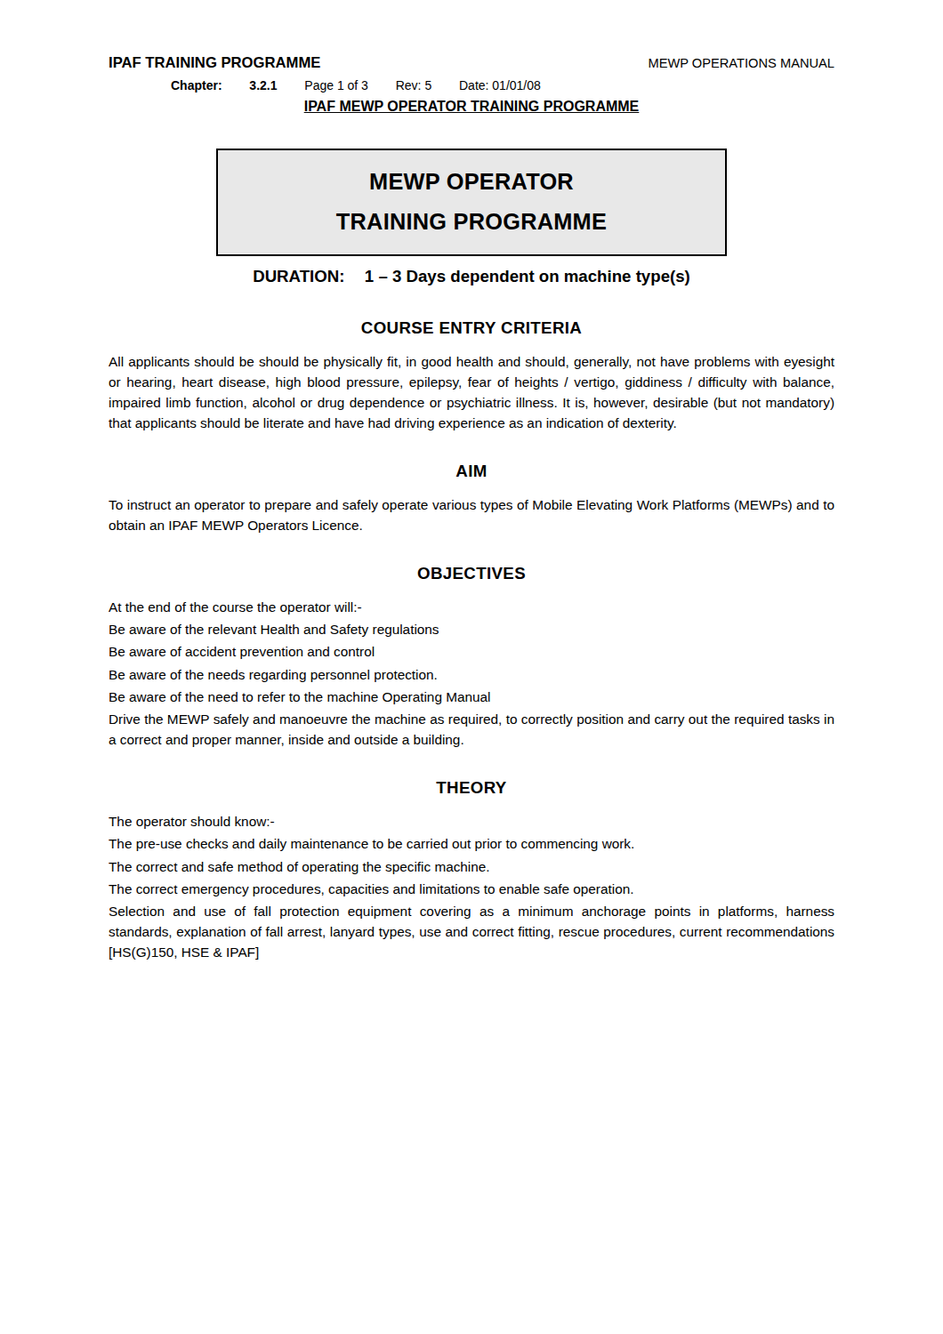IPAF TRAINING PROGRAMME MEWP OPERATIONS MANUAL
Chapter: 3.2.1 Page 1 of 3 Rev: 5 Date: 01/01/08
IPAF MEWP OPERATOR TRAINING PROGRAMME
MEWP OPERATOR
TRAINING PROGRAMME
DURATION: 1 – 3 Days dependent on machine type(s)
COURSE ENTRY CRITERIA
All applicants should be should be physically fit, in good health and should, generally, not have problems with eyesight or hearing, heart disease, high blood pressure, epilepsy, fear of heights / vertigo, giddiness / difficulty with balance, impaired limb function, alcohol or drug dependence or psychiatric illness. It is, however, desirable (but not mandatory) that applicants should be literate and have had driving experience as an indication of dexterity.
AIM
To instruct an operator to prepare and safely operate various types of Mobile Elevating Work Platforms (MEWPs) and to obtain an IPAF MEWP Operators Licence.
OBJECTIVES
At the end of the course the operator will:-
Be aware of the relevant Health and Safety regulations
Be aware of accident prevention and control
Be aware of the needs regarding personnel protection.
Be aware of the need to refer to the machine Operating Manual
Drive the MEWP safely and manoeuvre the machine as required, to correctly position and carry out the required tasks in a correct and proper manner, inside and outside a building.
THEORY
The operator should know:-
The pre-use checks and daily maintenance to be carried out prior to commencing work.
The correct and safe method of operating the specific machine.
The correct emergency procedures, capacities and limitations to enable safe operation.
Selection and use of fall protection equipment covering as a minimum anchorage points in platforms, harness standards, explanation of fall arrest, lanyard types, use and correct fitting, rescue procedures, current recommendations [HS(G)150, HSE & IPAF]